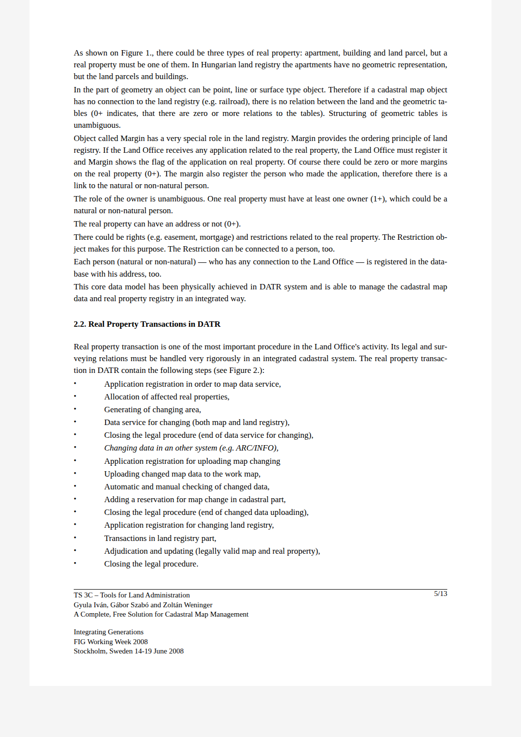As shown on Figure 1., there could be three types of real property: apartment, building and land parcel, but a real property must be one of them. In Hungarian land registry the apartments have no geometric representation, but the land parcels and buildings.
In the part of geometry an object can be point, line or surface type object. Therefore if a cadastral map object has no connection to the land registry (e.g. railroad), there is no relation between the land and the geometric tables (0+ indicates, that there are zero or more relations to the tables). Structuring of geometric tables is unambiguous.
Object called Margin has a very special role in the land registry. Margin provides the ordering principle of land registry. If the Land Office receives any application related to the real property, the Land Office must register it and Margin shows the flag of the application on real property. Of course there could be zero or more margins on the real property (0+). The margin also register the person who made the application, therefore there is a link to the natural or non-natural person.
The role of the owner is unambiguous. One real property must have at least one owner (1+), which could be a natural or non-natural person.
The real property can have an address or not (0+).
There could be rights (e.g. easement, mortgage) and restrictions related to the real property. The Restriction object makes for this purpose. The Restriction can be connected to a person, too.
Each person (natural or non-natural) — who has any connection to the Land Office — is registered in the database with his address, too.
This core data model has been physically achieved in DATR system and is able to manage the cadastral map data and real property registry in an integrated way.
2.2. Real Property Transactions in DATR
Real property transaction is one of the most important procedure in the Land Office's activity. Its legal and surveying relations must be handled very rigorously in an integrated cadastral system. The real property transaction in DATR contain the following steps (see Figure 2.):
Application registration in order to map data service,
Allocation of affected real properties,
Generating of changing area,
Data service for changing (both map and land registry),
Closing the legal procedure (end of data service for changing),
Changing data in an other system (e.g. ARC/INFO),
Application registration for uploading map changing
Uploading changed map data to the work map,
Automatic and manual checking of changed data,
Adding a reservation for map change in cadastral part,
Closing the legal procedure (end of changed data uploading),
Application registration for changing land registry,
Transactions in land registry part,
Adjudication and updating (legally valid map and real property),
Closing the legal procedure.
5/13
TS 3C – Tools for Land Administration
Gyula Iván, Gábor Szabó and Zoltán Weninger
A Complete, Free Solution for Cadastral Map Management
Integrating Generations
FIG Working Week 2008
Stockholm, Sweden 14-19 June 2008